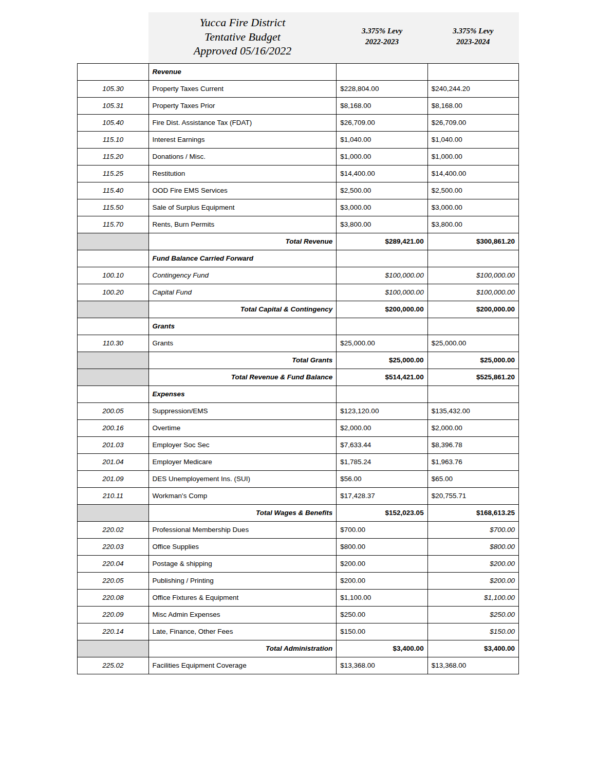| | Yucca Fire District Tentative Budget Approved 05/16/2022 | 3.375% Levy 2022-2023 | 3.375% Levy 2023-2024 |
| | Revenue | | |
| 105.30 | Property Taxes Current | $228,804.00 | $240,244.20 |
| 105.31 | Property Taxes Prior | $8,168.00 | $8,168.00 |
| 105.40 | Fire Dist. Assistance Tax (FDAT) | $26,709.00 | $26,709.00 |
| 115.10 | Interest Earnings | $1,040.00 | $1,040.00 |
| 115.20 | Donations / Misc. | $1,000.00 | $1,000.00 |
| 115.25 | Restitution | $14,400.00 | $14,400.00 |
| 115.40 | OOD Fire EMS Services | $2,500.00 | $2,500.00 |
| 115.50 | Sale of Surplus Equipment | $3,000.00 | $3,000.00 |
| 115.70 | Rents, Burn Permits | $3,800.00 | $3,800.00 |
| | Total Revenue | $289,421.00 | $300,861.20 |
| | Fund Balance Carried Forward | | |
| 100.10 | Contingency Fund | $100,000.00 | $100,000.00 |
| 100.20 | Capital Fund | $100,000.00 | $100,000.00 |
| | Total Capital & Contingency | $200,000.00 | $200,000.00 |
| | Grants | | |
| 110.30 | Grants | $25,000.00 | $25,000.00 |
| | Total Grants | $25,000.00 | $25,000.00 |
| | Total Revenue & Fund Balance | $514,421.00 | $525,861.20 |
| | Expenses | | |
| 200.05 | Suppression/EMS | $123,120.00 | $135,432.00 |
| 200.16 | Overtime | $2,000.00 | $2,000.00 |
| 201.03 | Employer Soc Sec | $7,633.44 | $8,396.78 |
| 201.04 | Employer Medicare | $1,785.24 | $1,963.76 |
| 201.09 | DES Unemployement Ins. (SUI) | $56.00 | $65.00 |
| 210.11 | Workman's Comp | $17,428.37 | $20,755.71 |
| | Total Wages & Benefits | $152,023.05 | $168,613.25 |
| 220.02 | Professional Membership Dues | $700.00 | $700.00 |
| 220.03 | Office Supplies | $800.00 | $800.00 |
| 220.04 | Postage & shipping | $200.00 | $200.00 |
| 220.05 | Publishing / Printing | $200.00 | $200.00 |
| 220.08 | Office Fixtures & Equipment | $1,100.00 | $1,100.00 |
| 220.09 | Misc Admin Expenses | $250.00 | $250.00 |
| 220.14 | Late, Finance, Other Fees | $150.00 | $150.00 |
| | Total Administration | $3,400.00 | $3,400.00 |
| 225.02 | Facilities Equipment Coverage | $13,368.00 | $13,368.00 |